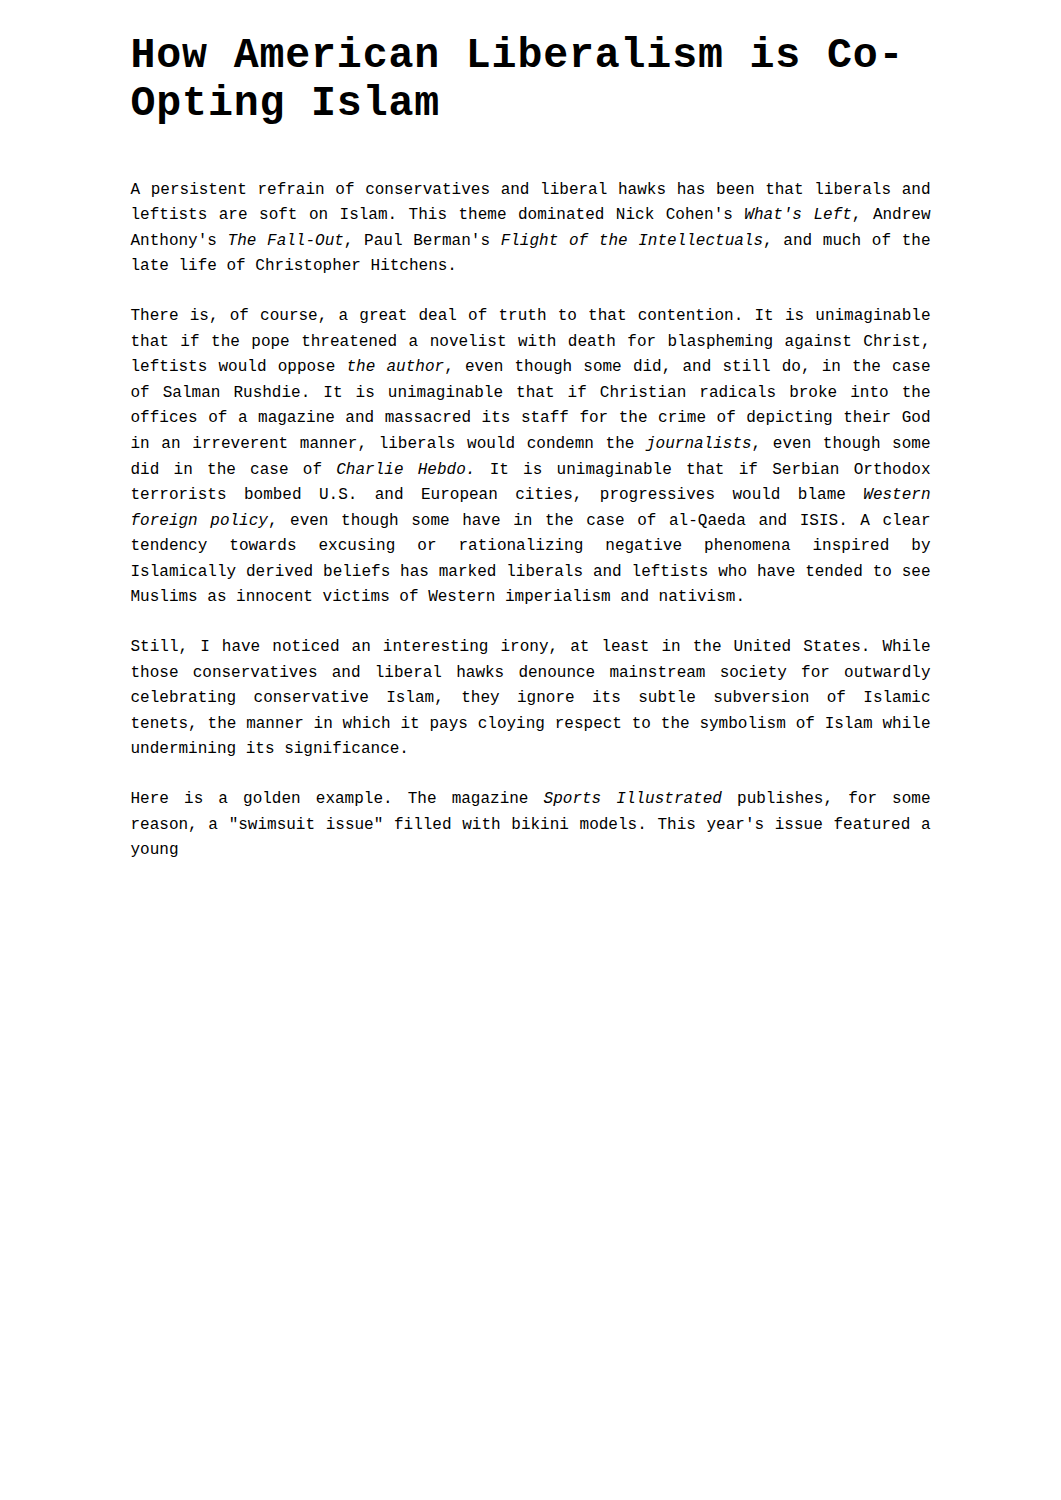How American Liberalism is Co-Opting Islam
A persistent refrain of conservatives and liberal hawks has been that liberals and leftists are soft on Islam. This theme dominated Nick Cohen's What's Left, Andrew Anthony's The Fall-Out, Paul Berman's Flight of the Intellectuals, and much of the late life of Christopher Hitchens.
There is, of course, a great deal of truth to that contention. It is unimaginable that if the pope threatened a novelist with death for blaspheming against Christ, leftists would oppose the author, even though some did, and still do, in the case of Salman Rushdie. It is unimaginable that if Christian radicals broke into the offices of a magazine and massacred its staff for the crime of depicting their God in an irreverent manner, liberals would condemn the journalists, even though some did in the case of Charlie Hebdo. It is unimaginable that if Serbian Orthodox terrorists bombed U.S. and European cities, progressives would blame Western foreign policy, even though some have in the case of al-Qaeda and ISIS. A clear tendency towards excusing or rationalizing negative phenomena inspired by Islamically derived beliefs has marked liberals and leftists who have tended to see Muslims as innocent victims of Western imperialism and nativism.
Still, I have noticed an interesting irony, at least in the United States. While those conservatives and liberal hawks denounce mainstream society for outwardly celebrating conservative Islam, they ignore its subtle subversion of Islamic tenets, the manner in which it pays cloying respect to the symbolism of Islam while undermining its significance.
Here is a golden example. The magazine Sports Illustrated publishes, for some reason, a "swimsuit issue" filled with bikini models. This year's issue featured a young